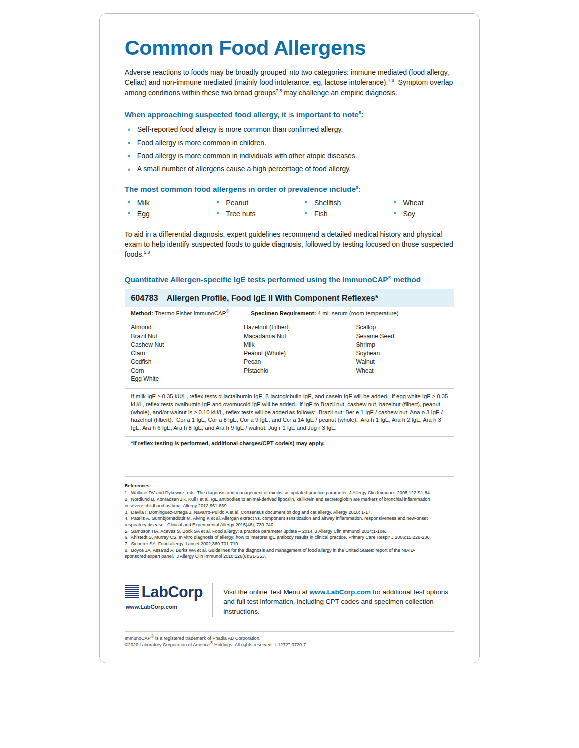Common Food Allergens
Adverse reactions to foods may be broadly grouped into two categories: immune mediated (food allergy, Celiac) and non-immune mediated (mainly food intolerance, eg, lactose intolerance).7,8 Symptom overlap among conditions within these two broad groups7,8 may challenge an empiric diagnosis.
When approaching suspected food allergy, it is important to note5:
Self-reported food allergy is more common than confirmed allergy.
Food allergy is more common in children.
Food allergy is more common in individuals with other atopic diseases.
A small number of allergens cause a high percentage of food allergy.
The most common food allergens in order of prevalence include5:
Milk
Peanut
Shellfish
Wheat
Egg
Tree nuts
Fish
Soy
To aid in a differential diagnosis, expert guidelines recommend a detailed medical history and physical exam to help identify suspected foods to guide diagnosis, followed by testing focused on those suspected foods.5,8
Quantitative Allergen-specific IgE tests performed using the ImmunoCAP® method
604783 Allergen Profile, Food IgE II With Component Reflexes*
Method: Thermo Fisher ImmunoCAP® Specimen Requirement: 4 mL serum (room temperature)
Almond
Brazil Nut
Cashew Nut
Clam
Codfish
Corn
Egg White
Hazelnut (Filbert)
Macadamia Nut
Milk
Peanut (Whole)
Pecan
Pistachio
Scallop
Sesame Seed
Shrimp
Soybean
Walnut
Wheat
If milk IgE ≥ 0.35 kU/L, reflex tests α-lactalbumin IgE, β-lactoglobulin IgE, and casein IgE will be added. If egg white IgE ≥ 0.35 kU/L, reflex tests ovalbumin IgE and ovomucoid IgE will be added. If IgE to Brazil nut, cashew nut, hazelnut (filbert), peanut (whole), and/or walnut is ≥ 0.10 kU/L, reflex tests will be added as follows: Brazil nut: Ber e 1 IgE / cashew nut: Ana o 3 IgE / hazelnut (filbert): Cor a 1 IgE, Cor a 8 IgE, Cor a 9 IgE, and Cor a 14 IgE / peanut (whole): Ara h 1 IgE, Ara h 2 IgE, Ara h 3 IgE, Ara h 6 IgE, Ara h 8 IgE, and Ara h 9 IgE / walnut: Jug r 1 IgE and Jug r 3 IgE.
*If reflex testing is performed, additional charges/CPT code(s) may apply.
References
1. Wallace DV and Dykewicz, eds. The diagnosis and management of rhinitis: an updated practice parameter. J Allergy Clin Immunol. 2008;122:S1-84
2. Nordlund B, Konradsen JR, Kull I et al. IgE antibodies to animal-derived lipocalin, kallikrein and secretoglobin are markers of bronchial inflammation
in severe childhood asthma. Allergy 2012;661-669.
3. Davila I, Dominguez-Ortega J, Navarro-Pulido A et al. Consensus document on dog and cat allergy. Allergy 2018; 1-17.
4. Patelis A, Gunnbjornsdottir M, Alving K et al. Allergen extract vs. component sensitization and airway inflammation, responsiveness and new-onset
respiratory disease. Clinical and Experimental Allergy 2015(46); 730-740.
5. Sampson HA, Aceves S, Bock SA et al. Food allergy: a practice parameter update – 2014. J Allergy Clin Immunol 2014;1-10e.
6. Ahlstedt S, Murray CS. In vitro diagnosis of allergy: how to interpret IgE antibody results in clinical practice. Primary Care Respir J 2006;15:228-236.
7. Sicherer SA. Food allergy. Lancet 2002;360:701-710.
8. Boyce JA, Assa’ad A, Burks WA et al. Guidelines for the diagnosis and management of food allergy in the United States: report of the NIAID-
sponsored expert panel. J Allergy Clin Immunol 2010;126(6):S1-S53.
Lab Corp
www.LabCorp.com
Visit the online Test Menu at www.LabCorp.com for additional test options and full test information, including CPT codes and specimen collection instructions.
ImmunoCAP® is a registered trademark of Phadia AB Corporation.
©2020 Laboratory Corporation of America® Holdings All rights reserved. L12727-0720-7